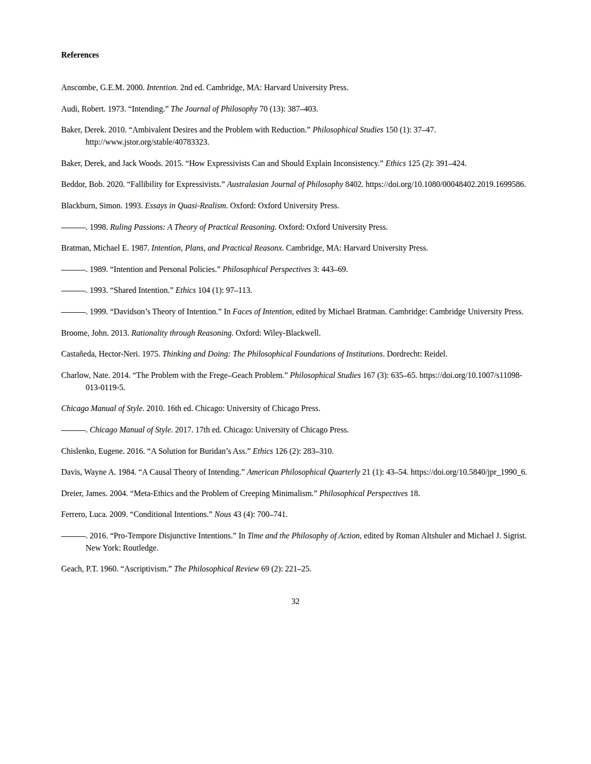References
Anscombe, G.E.M. 2000. Intention. 2nd ed. Cambridge, MA: Harvard University Press.
Audi, Robert. 1973. “Intending.” The Journal of Philosophy 70 (13): 387–403.
Baker, Derek. 2010. “Ambivalent Desires and the Problem with Reduction.” Philosophical Studies 150 (1): 37–47. http://www.jstor.org/stable/40783323.
Baker, Derek, and Jack Woods. 2015. “How Expressivists Can and Should Explain Inconsistency.” Ethics 125 (2): 391–424.
Beddor, Bob. 2020. “Fallibility for Expressivists.” Australasian Journal of Philosophy 8402. https://doi.org/10.1080/00048402.2019.1699586.
Blackburn, Simon. 1993. Essays in Quasi-Realism. Oxford: Oxford University Press.
———. 1998. Ruling Passions: A Theory of Practical Reasoning. Oxford: Oxford University Press.
Bratman, Michael E. 1987. Intention, Plans, and Practical Reasonx. Cambridge, MA: Harvard University Press.
———. 1989. “Intention and Personal Policies.” Philosophical Perspectives 3: 443–69.
———. 1993. “Shared Intention.” Ethics 104 (1): 97–113.
———. 1999. “Davidson’s Theory of Intention.” In Faces of Intention, edited by Michael Bratman. Cambridge: Cambridge University Press.
Broome, John. 2013. Rationality through Reasoning. Oxford: Wiley-Blackwell.
Castañeda, Hector-Neri. 1975. Thinking and Doing: The Philosophical Foundations of Institutions. Dordrecht: Reidel.
Charlow, Nate. 2014. “The Problem with the Frege–Geach Problem.” Philosophical Studies 167 (3): 635–65. https://doi.org/10.1007/s11098-013-0119-5.
Chicago Manual of Style. 2010. 16th ed. Chicago: University of Chicago Press.
———. Chicago Manual of Style. 2017. 17th ed. Chicago: University of Chicago Press.
Chislenko, Eugene. 2016. “A Solution for Buridan’s Ass.” Ethics 126 (2): 283–310.
Davis, Wayne A. 1984. “A Causal Theory of Intending.” American Philosophical Quarterly 21 (1): 43–54. https://doi.org/10.5840/jpr_1990_6.
Dreier, James. 2004. “Meta-Ethics and the Problem of Creeping Minimalism.” Philosophical Perspectives 18.
Ferrero, Luca. 2009. “Conditional Intentions.” Nous 43 (4): 700–741.
———. 2016. “Pro-Tempore Disjunctive Intentions.” In Time and the Philosophy of Action, edited by Roman Altshuler and Michael J. Sigrist. New York: Routledge.
Geach, P.T. 1960. “Ascriptivism.” The Philosophical Review 69 (2): 221–25.
32